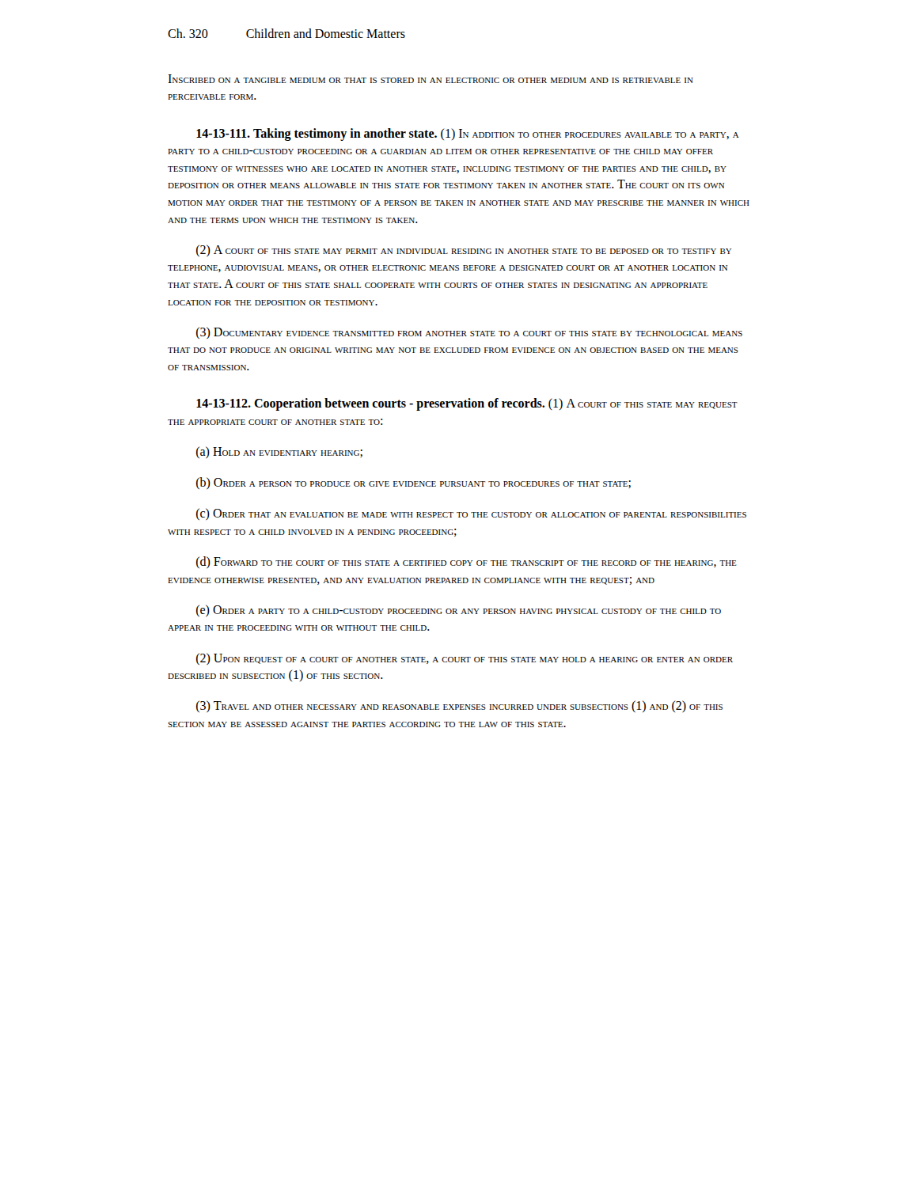Ch. 320 Children and Domestic Matters
Inscribed on a tangible medium or that is stored in an electronic or other medium and is retrievable in perceivable form.
14-13-111. Taking testimony in another state. (1) In addition to other procedures available to a party, a party to a child-custody proceeding or a guardian ad litem or other representative of the child may offer testimony of witnesses who are located in another state, including testimony of the parties and the child, by deposition or other means allowable in this state for testimony taken in another state. The court on its own motion may order that the testimony of a person be taken in another state and may prescribe the manner in which and the terms upon which the testimony is taken.
(2) A court of this state may permit an individual residing in another state to be deposed or to testify by telephone, audiovisual means, or other electronic means before a designated court or at another location in that state. A court of this state shall cooperate with courts of other states in designating an appropriate location for the deposition or testimony.
(3) Documentary evidence transmitted from another state to a court of this state by technological means that do not produce an original writing may not be excluded from evidence on an objection based on the means of transmission.
14-13-112. Cooperation between courts - preservation of records. (1) A court of this state may request the appropriate court of another state to:
(a) Hold an evidentiary hearing;
(b) Order a person to produce or give evidence pursuant to procedures of that state;
(c) Order that an evaluation be made with respect to the custody or allocation of parental responsibilities with respect to a child involved in a pending proceeding;
(d) Forward to the court of this state a certified copy of the transcript of the record of the hearing, the evidence otherwise presented, and any evaluation prepared in compliance with the request; and
(e) Order a party to a child-custody proceeding or any person having physical custody of the child to appear in the proceeding with or without the child.
(2) Upon request of a court of another state, a court of this state may hold a hearing or enter an order described in subsection (1) of this section.
(3) Travel and other necessary and reasonable expenses incurred under subsections (1) and (2) of this section may be assessed against the parties according to the law of this state.